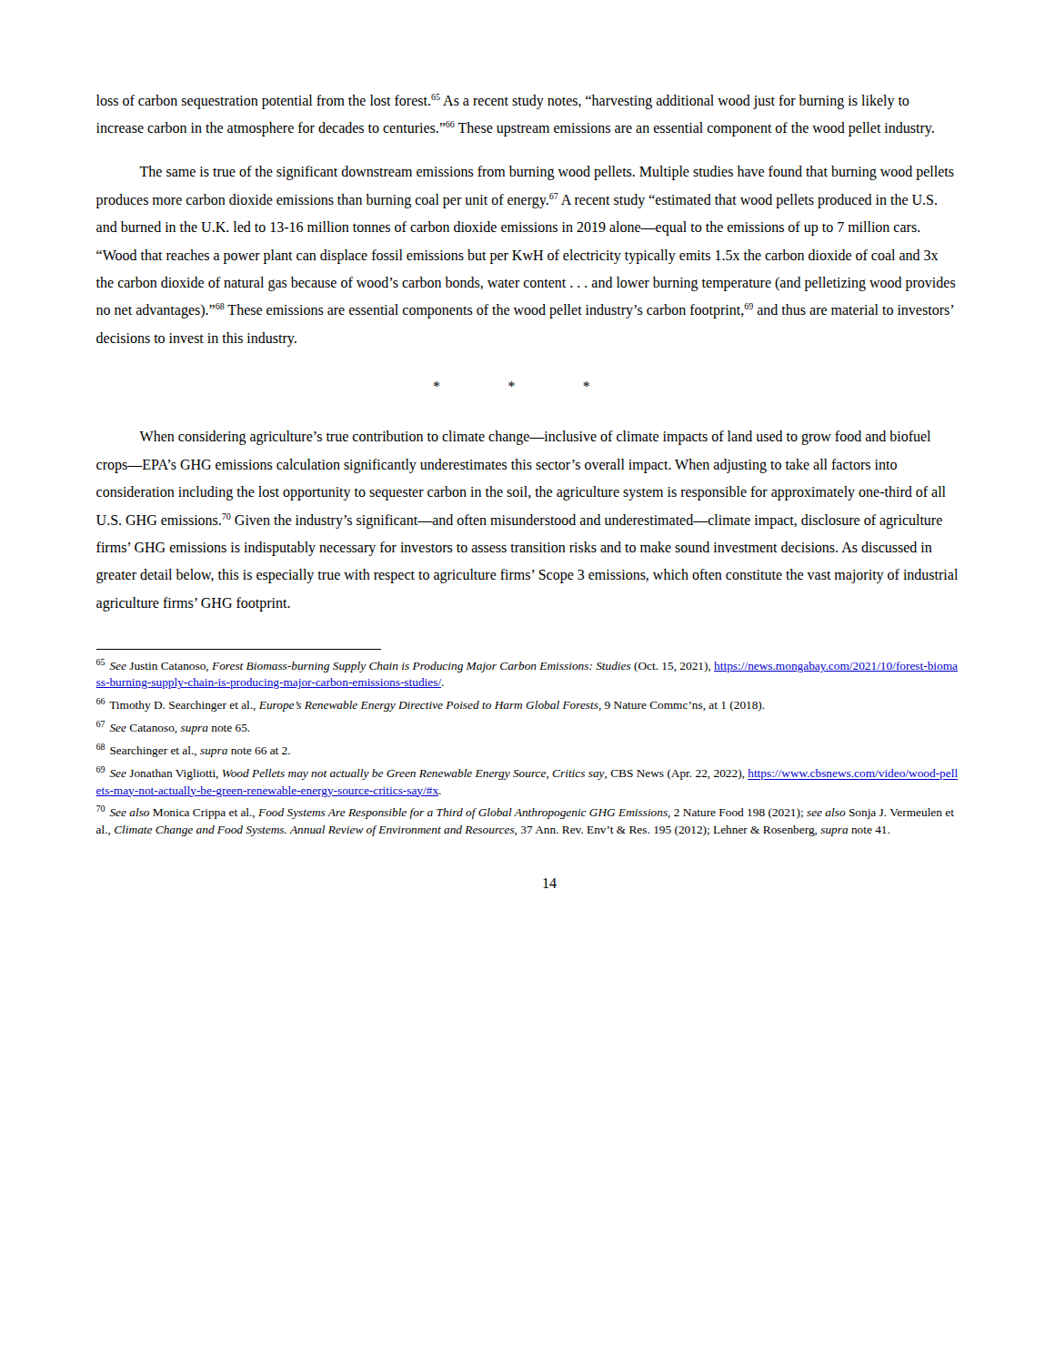loss of carbon sequestration potential from the lost forest.65 As a recent study notes, “harvesting additional wood just for burning is likely to increase carbon in the atmosphere for decades to centuries.”66 These upstream emissions are an essential component of the wood pellet industry.
The same is true of the significant downstream emissions from burning wood pellets. Multiple studies have found that burning wood pellets produces more carbon dioxide emissions than burning coal per unit of energy.67 A recent study “estimated that wood pellets produced in the U.S. and burned in the U.K. led to 13-16 million tonnes of carbon dioxide emissions in 2019 alone—equal to the emissions of up to 7 million cars. “Wood that reaches a power plant can displace fossil emissions but per KwH of electricity typically emits 1.5x the carbon dioxide of coal and 3x the carbon dioxide of natural gas because of wood’s carbon bonds, water content . . . and lower burning temperature (and pelletizing wood provides no net advantages).”68 These emissions are essential components of the wood pellet industry’s carbon footprint,69 and thus are material to investors’ decisions to invest in this industry.
* * *
When considering agriculture’s true contribution to climate change—inclusive of climate impacts of land used to grow food and biofuel crops—EPA’s GHG emissions calculation significantly underestimates this sector’s overall impact. When adjusting to take all factors into consideration including the lost opportunity to sequester carbon in the soil, the agriculture system is responsible for approximately one-third of all U.S. GHG emissions.70 Given the industry’s significant—and often misunderstood and underestimated—climate impact, disclosure of agriculture firms’ GHG emissions is indisputably necessary for investors to assess transition risks and to make sound investment decisions. As discussed in greater detail below, this is especially true with respect to agriculture firms’ Scope 3 emissions, which often constitute the vast majority of industrial agriculture firms’ GHG footprint.
65 See Justin Catanoso, Forest Biomass-burning Supply Chain is Producing Major Carbon Emissions: Studies (Oct. 15, 2021), https://news.mongabay.com/2021/10/forest-biomass-burning-supply-chain-is-producing-major-carbon-emissions-studies/.
66 Timothy D. Searchinger et al., Europe’s Renewable Energy Directive Poised to Harm Global Forests, 9 Nature Commc’ns, at 1 (2018).
67 See Catanoso, supra note 65.
68 Searchinger et al., supra note 66 at 2.
69 See Jonathan Vigliotti, Wood Pellets may not actually be Green Renewable Energy Source, Critics say, CBS News (Apr. 22, 2022), https://www.cbsnews.com/video/wood-pellets-may-not-actually-be-green-renewable-energy-source-critics-say/#x.
70 See also Monica Crippa et al., Food Systems Are Responsible for a Third of Global Anthropogenic GHG Emissions, 2 Nature Food 198 (2021); see also Sonja J. Vermeulen et al., Climate Change and Food Systems. Annual Review of Environment and Resources, 37 Ann. Rev. Env’t & Res. 195 (2012); Lehner & Rosenberg, supra note 41.
14